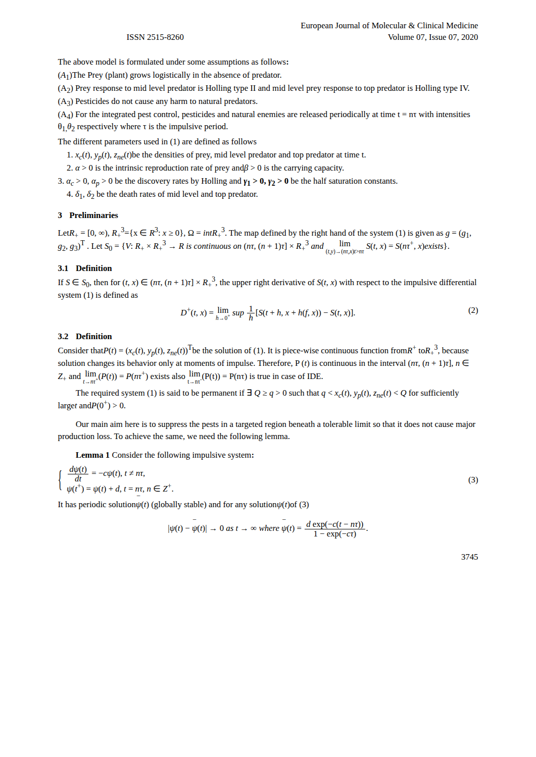European Journal of Molecular & Clinical Medicine ISSN 2515-8260 Volume 07, Issue 07, 2020
The above model is formulated under some assumptions as follows:
(A1)The Prey (plant) grows logistically in the absence of predator.
(A2) Prey response to mid level predator is Holling type II and mid level prey response to top predator is Holling type IV.
(A3) Pesticides do not cause any harm to natural predators.
(A4) For the integrated pest control, pesticides and natural enemies are released periodically at time t = nτ with intensities θ1,θ2 respectively where τ is the impulsive period.
The different parameters used in (1) are defined as follows
1. xc(t), yp(t), zne(t)be the densities of prey, mid level predator and top predator at time t.
2. α > 0 is the intrinsic reproduction rate of prey andβ > 0 is the carrying capacity.
3. αc > 0, αp > 0 be the discovery rates by Holling and γ1 > 0, γ2 > 0 be the half saturation constants.
4. δ1, δ2 be the death rates of mid level and top predator.
3 Preliminaries
LetR+ = [0, ∞), R+3={x ∈ R3: x ≥ 0}, Ω = intR+3. The map defined by the right hand of the system (1) is given as g = (g1, g2, g3)T . Let S0 = {V: R+ × R+3 → R is continuous on (nτ, (n + 1)τ] × R+3 and lim(t,y)→(nτ,x)t>nτ S(t, x) = S(nτ+, x)exists}.
3.1 Definition
If S ∈ S0, then for (t, x) ∈ (nτ, (n + 1)τ] × R+3, the upper right derivative of S(t, x) with respect to the impulsive differential system (1) is defined as
D+(t, x) = lim h→0+ sup 1 h[S(t + h, x + h(f, x)) − S(t, x)].
(2)
3.2 Definition
Consider thatP(t) = (xc(t), yp(t), zne(t))Tbe the solution of (1). It is piece-wise continuous function fromR+ toR+3, because solution changes its behavior only at moments of impulse. Therefore, P (t) is continuous in the interval (nτ, (n + 1)τ], n ∈ Z+ and lim t→nτ+(P(t)) = P(nτ+) exists also lim t→nτ-(P(t)) = P(nτ) is true in case of IDE.
The required system (1) is said to be permanent if ∃ Q ≥ q > 0 such that q < xc(t), yp(t), zne(t) < Q for sufficiently larget andP(0+) > 0.
Our main aim here is to suppress the pests in a targeted region beneath a tolerable limit so that it does not cause major production loss. To achieve the same, we need the following lemma.
Lemma 1 Consider the following impulsive system:
{ dψ(t) dt = −cψ(t), t ≠ nτ, ψ(t+) = ψ(t) + d, t = nτ, n ∈ Z+. (3)
It has periodic solution‾ψ(t) (globally stable) and for any solutionψ(t)of (3)
|ψ(t) − ‾ψ(t)| → 0 as t → ∞ where ‾ψ(t) = d exp(−c(t − nτ)) 1 − exp(−cτ).
3745